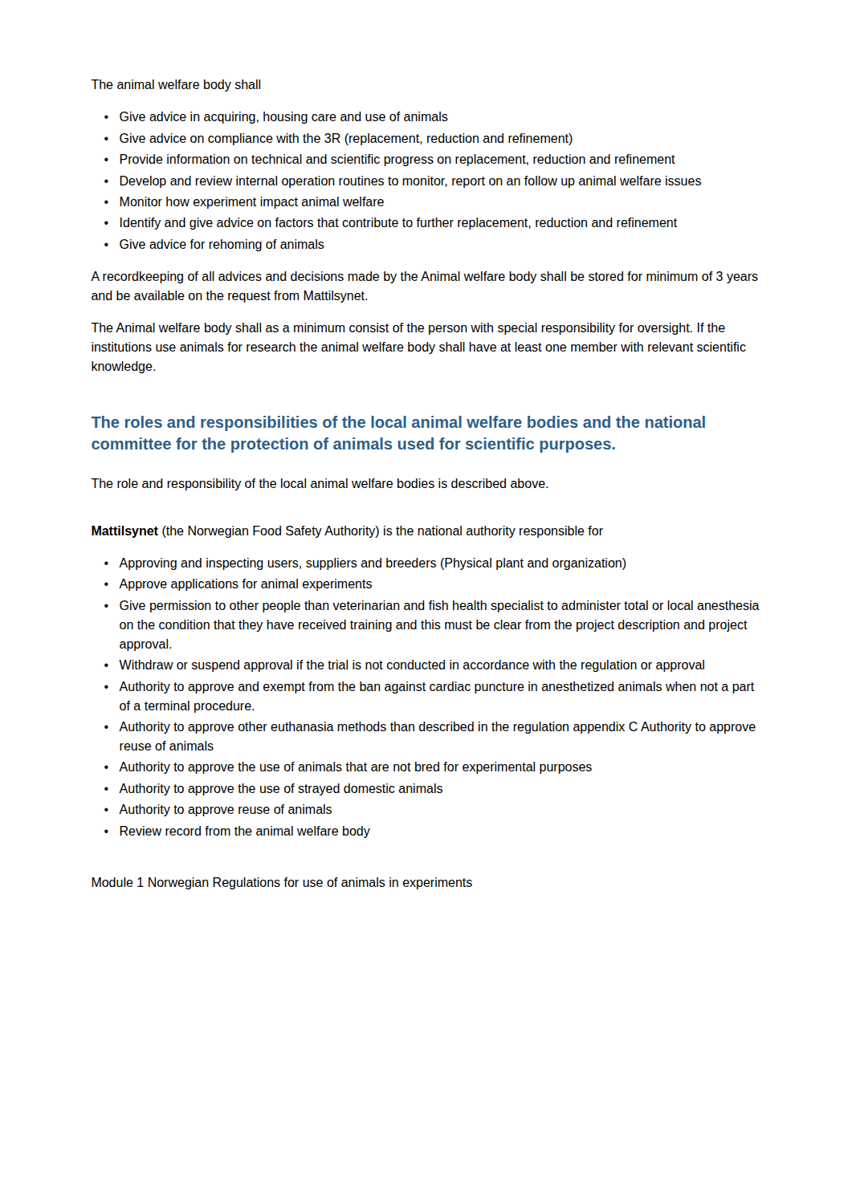The animal welfare body shall
Give advice in acquiring, housing care and use of animals
Give advice on compliance with the 3R (replacement, reduction and refinement)
Provide information on technical and scientific progress on replacement, reduction and refinement
Develop and review internal operation routines to monitor, report on an follow up animal welfare issues
Monitor how experiment impact animal welfare
Identify and give advice on factors that contribute to further replacement, reduction and refinement
Give advice for rehoming of animals
A recordkeeping of all advices and decisions made by the Animal welfare body shall be stored for minimum of 3 years and be available on the request from Mattilsynet.
The Animal welfare body shall as a minimum consist of the person with special responsibility for oversight. If the institutions use animals for research the animal welfare body shall have at least one member with relevant scientific knowledge.
The roles and responsibilities of the local animal welfare bodies and the national committee for the protection of animals used for scientific purposes.
The role and responsibility of the local animal welfare bodies is described above.
Mattilsynet (the Norwegian Food Safety Authority) is the national authority responsible for
Approving and inspecting users, suppliers and breeders (Physical plant and organization)
Approve applications for animal experiments
Give permission to other people than veterinarian and fish health specialist to administer total or local anesthesia on the condition that they have received training and this must be clear from the project description and project approval.
Withdraw or suspend approval if the trial is not conducted in accordance with the regulation or approval
Authority to approve and exempt from the ban against cardiac puncture in anesthetized animals when not a part of a terminal procedure.
Authority to approve other euthanasia methods than described in the regulation appendix C Authority to approve reuse of animals
Authority to approve the use of animals that are not bred for experimental purposes
Authority to approve the use of strayed domestic animals
Authority to approve reuse of animals
Review record from the animal welfare body
Module 1 Norwegian Regulations for use of animals in experiments